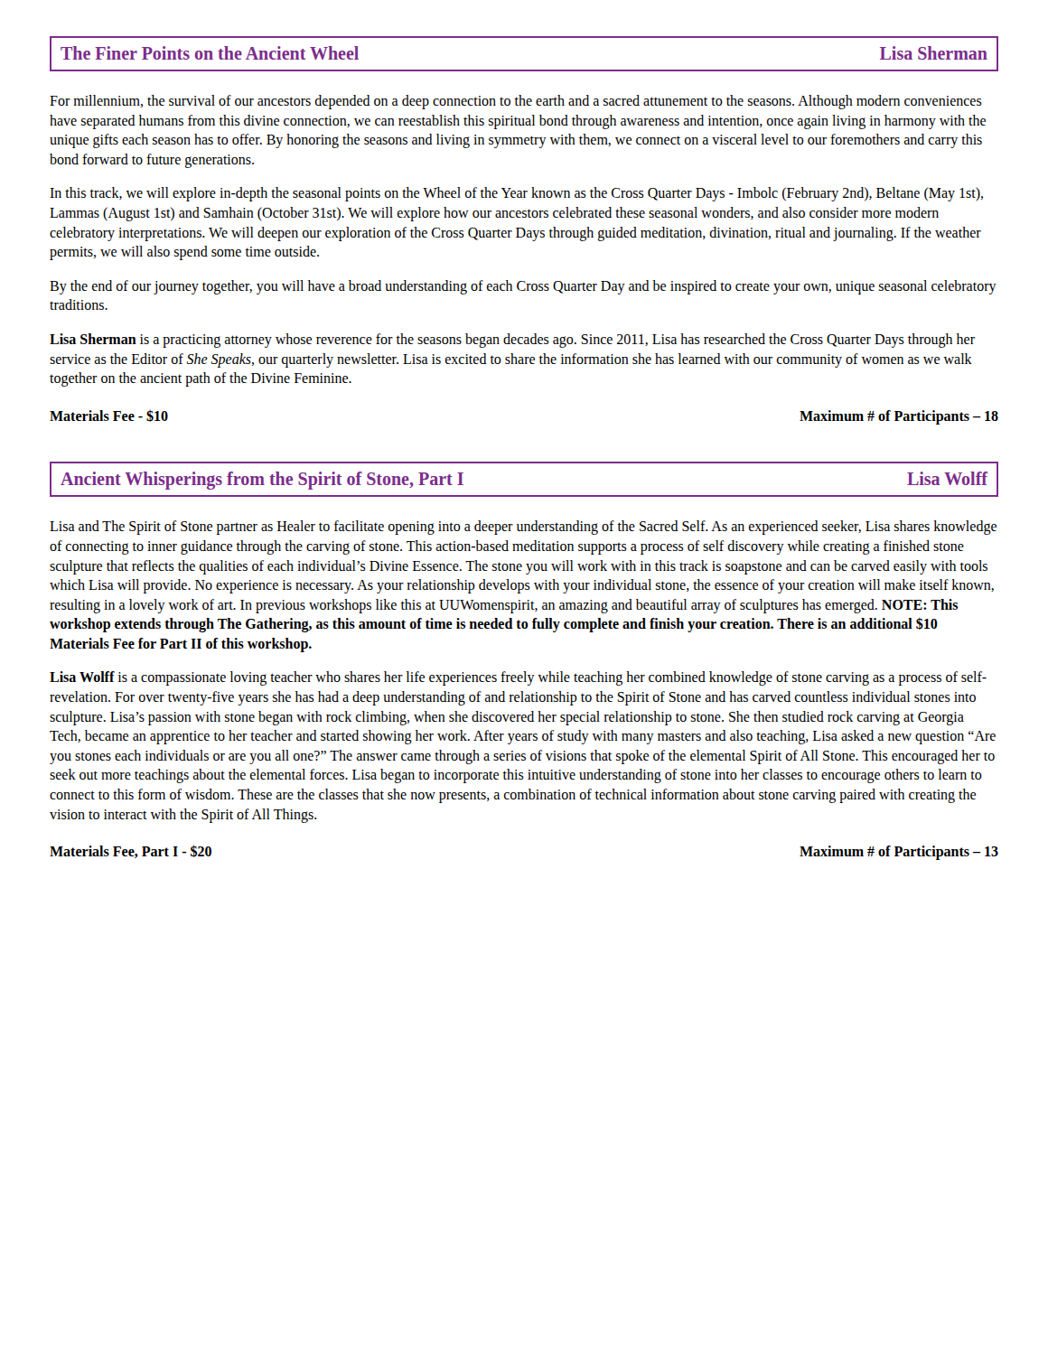The Finer Points on the Ancient Wheel Lisa Sherman
For millennium, the survival of our ancestors depended on a deep connection to the earth and a sacred attunement to the seasons. Although modern conveniences have separated humans from this divine connection, we can reestablish this spiritual bond through awareness and intention, once again living in harmony with the unique gifts each season has to offer. By honoring the seasons and living in symmetry with them, we connect on a visceral level to our foremothers and carry this bond forward to future generations.
In this track, we will explore in-depth the seasonal points on the Wheel of the Year known as the Cross Quarter Days - Imbolc (February 2nd), Beltane (May 1st), Lammas (August 1st) and Samhain (October 31st). We will explore how our ancestors celebrated these seasonal wonders, and also consider more modern celebratory interpretations. We will deepen our exploration of the Cross Quarter Days through guided meditation, divination, ritual and journaling. If the weather permits, we will also spend some time outside.
By the end of our journey together, you will have a broad understanding of each Cross Quarter Day and be inspired to create your own, unique seasonal celebratory traditions.
Lisa Sherman is a practicing attorney whose reverence for the seasons began decades ago. Since 2011, Lisa has researched the Cross Quarter Days through her service as the Editor of She Speaks, our quarterly newsletter. Lisa is excited to share the information she has learned with our community of women as we walk together on the ancient path of the Divine Feminine.
Materials Fee - $10 Maximum # of Participants – 18
Ancient Whisperings from the Spirit of Stone, Part I Lisa Wolff
Lisa and The Spirit of Stone partner as Healer to facilitate opening into a deeper understanding of the Sacred Self. As an experienced seeker, Lisa shares knowledge of connecting to inner guidance through the carving of stone. This action-based meditation supports a process of self discovery while creating a finished stone sculpture that reflects the qualities of each individual’s Divine Essence. The stone you will work with in this track is soapstone and can be carved easily with tools which Lisa will provide. No experience is necessary. As your relationship develops with your individual stone, the essence of your creation will make itself known, resulting in a lovely work of art. In previous workshops like this at UUWomenspirit, an amazing and beautiful array of sculptures has emerged. NOTE: This workshop extends through The Gathering, as this amount of time is needed to fully complete and finish your creation. There is an additional $10 Materials Fee for Part II of this workshop.
Lisa Wolff is a compassionate loving teacher who shares her life experiences freely while teaching her combined knowledge of stone carving as a process of self-revelation. For over twenty-five years she has had a deep understanding of and relationship to the Spirit of Stone and has carved countless individual stones into sculpture. Lisa’s passion with stone began with rock climbing, when she discovered her special relationship to stone. She then studied rock carving at Georgia Tech, became an apprentice to her teacher and started showing her work. After years of study with many masters and also teaching, Lisa asked a new question “Are you stones each individuals or are you all one?” The answer came through a series of visions that spoke of the elemental Spirit of All Stone. This encouraged her to seek out more teachings about the elemental forces. Lisa began to incorporate this intuitive understanding of stone into her classes to encourage others to learn to connect to this form of wisdom. These are the classes that she now presents, a combination of technical information about stone carving paired with creating the vision to interact with the Spirit of All Things.
Materials Fee, Part I - $20 Maximum # of Participants – 13